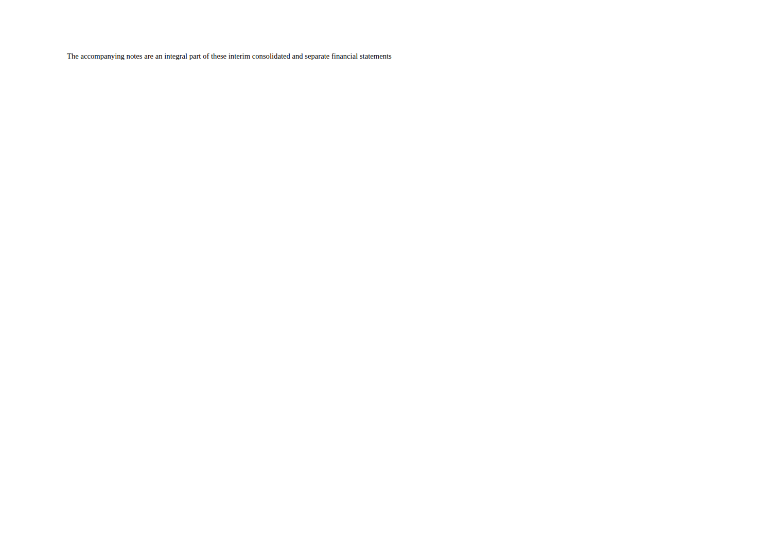The accompanying notes are an integral part of these interim consolidated and separate financial statements